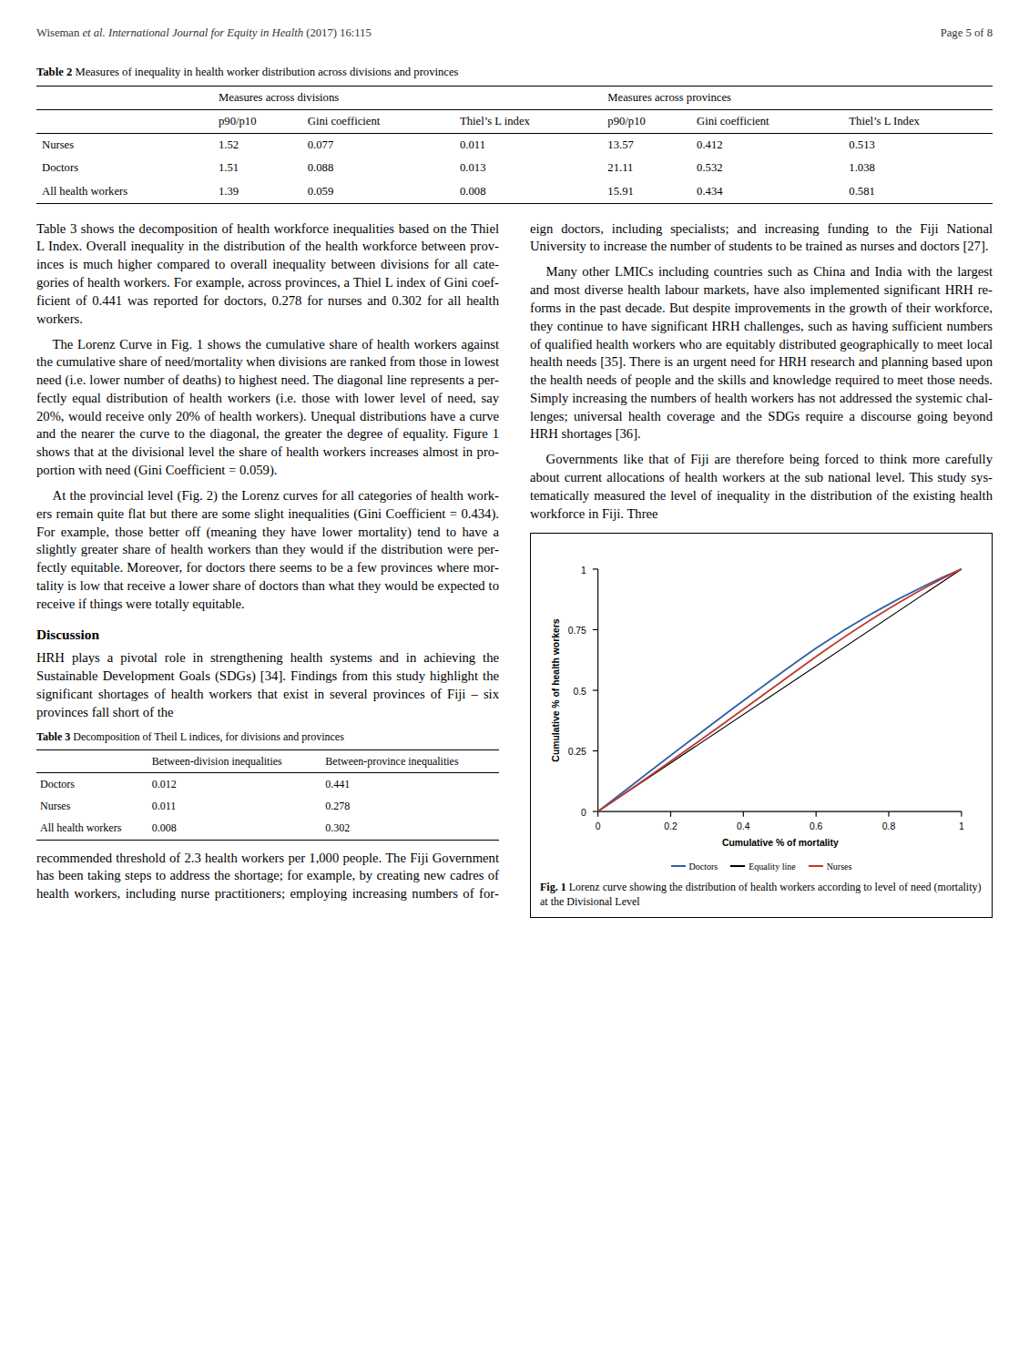Wiseman et al. International Journal for Equity in Health (2017) 16:115
Page 5 of 8
Table 2 Measures of inequality in health worker distribution across divisions and provinces
| | Measures across divisions | Measures across provinces |
| --- | --- | --- |
| | p90/p10 | Gini coefficient | Thiel’s L index | p90/p10 | Gini coefficient | Thiel’s L Index |
| Nurses | 1.52 | 0.077 | 0.011 | 13.57 | 0.412 | 0.513 |
| Doctors | 1.51 | 0.088 | 0.013 | 21.11 | 0.532 | 1.038 |
| All health workers | 1.39 | 0.059 | 0.008 | 15.91 | 0.434 | 0.581 |
Table 3 shows the decomposition of health workforce inequalities based on the Thiel L Index. Overall inequality in the distribution of the health workforce between provinces is much higher compared to overall inequality between divisions for all categories of health workers. For example, across provinces, a Thiel L index of Gini coefficient of 0.441 was reported for doctors, 0.278 for nurses and 0.302 for all health workers.
The Lorenz Curve in Fig. 1 shows the cumulative share of health workers against the cumulative share of need/mortality when divisions are ranked from those in lowest need (i.e. lower number of deaths) to highest need. The diagonal line represents a perfectly equal distribution of health workers (i.e. those with lower level of need, say 20%, would receive only 20% of health workers). Unequal distributions have a curve and the nearer the curve to the diagonal, the greater the degree of equality. Figure 1 shows that at the divisional level the share of health workers increases almost in proportion with need (Gini Coefficient = 0.059).
At the provincial level (Fig. 2) the Lorenz curves for all categories of health workers remain quite flat but there are some slight inequalities (Gini Coefficient = 0.434). For example, those better off (meaning they have lower mortality) tend to have a slightly greater share of health workers than they would if the distribution were perfectly equitable. Moreover, for doctors there seems to be a few provinces where mortality is low that receive a lower share of doctors than what they would be expected to receive if things were totally equitable.
Discussion
HRH plays a pivotal role in strengthening health systems and in achieving the Sustainable Development Goals (SDGs) [34]. Findings from this study highlight the significant shortages of health workers that exist in several provinces of Fiji – six provinces fall short of the
Table 3 Decomposition of Theil L indices, for divisions and provinces
| | Between-division inequalities | Between-province inequalities |
| --- | --- | --- |
| Doctors | 0.012 | 0.441 |
| Nurses | 0.011 | 0.278 |
| All health workers | 0.008 | 0.302 |
recommended threshold of 2.3 health workers per 1,000 people. The Fiji Government has been taking steps to address the shortage; for example, by creating new cadres of health workers, including nurse practitioners; employing increasing numbers of foreign doctors, including specialists; and increasing funding to the Fiji National University to increase the number of students to be trained as nurses and doctors [27].
Many other LMICs including countries such as China and India with the largest and most diverse health labour markets, have also implemented significant HRH reforms in the past decade. But despite improvements in the growth of their workforce, they continue to have significant HRH challenges, such as having sufficient numbers of qualified health workers who are equitably distributed geographically to meet local health needs [35]. There is an urgent need for HRH research and planning based upon the health needs of people and the skills and knowledge required to meet those needs. Simply increasing the numbers of health workers has not addressed the systemic challenges; universal health coverage and the SDGs require a discourse going beyond HRH shortages [36].
Governments like that of Fiji are therefore being forced to think more carefully about current allocations of health workers at the sub national level. This study systematically measured the level of inequality in the distribution of the existing health workforce in Fiji. Three
1 0.75 0.5 0.25 0 0 0.2 0.4 0.6 0.8 1 Cumulative % of mortality Cumulative % of health workers
Doctors Equality line Nurses
Fig. 1 Lorenz curve showing the distribution of health workers according to level of need (mortality) at the Divisional Level